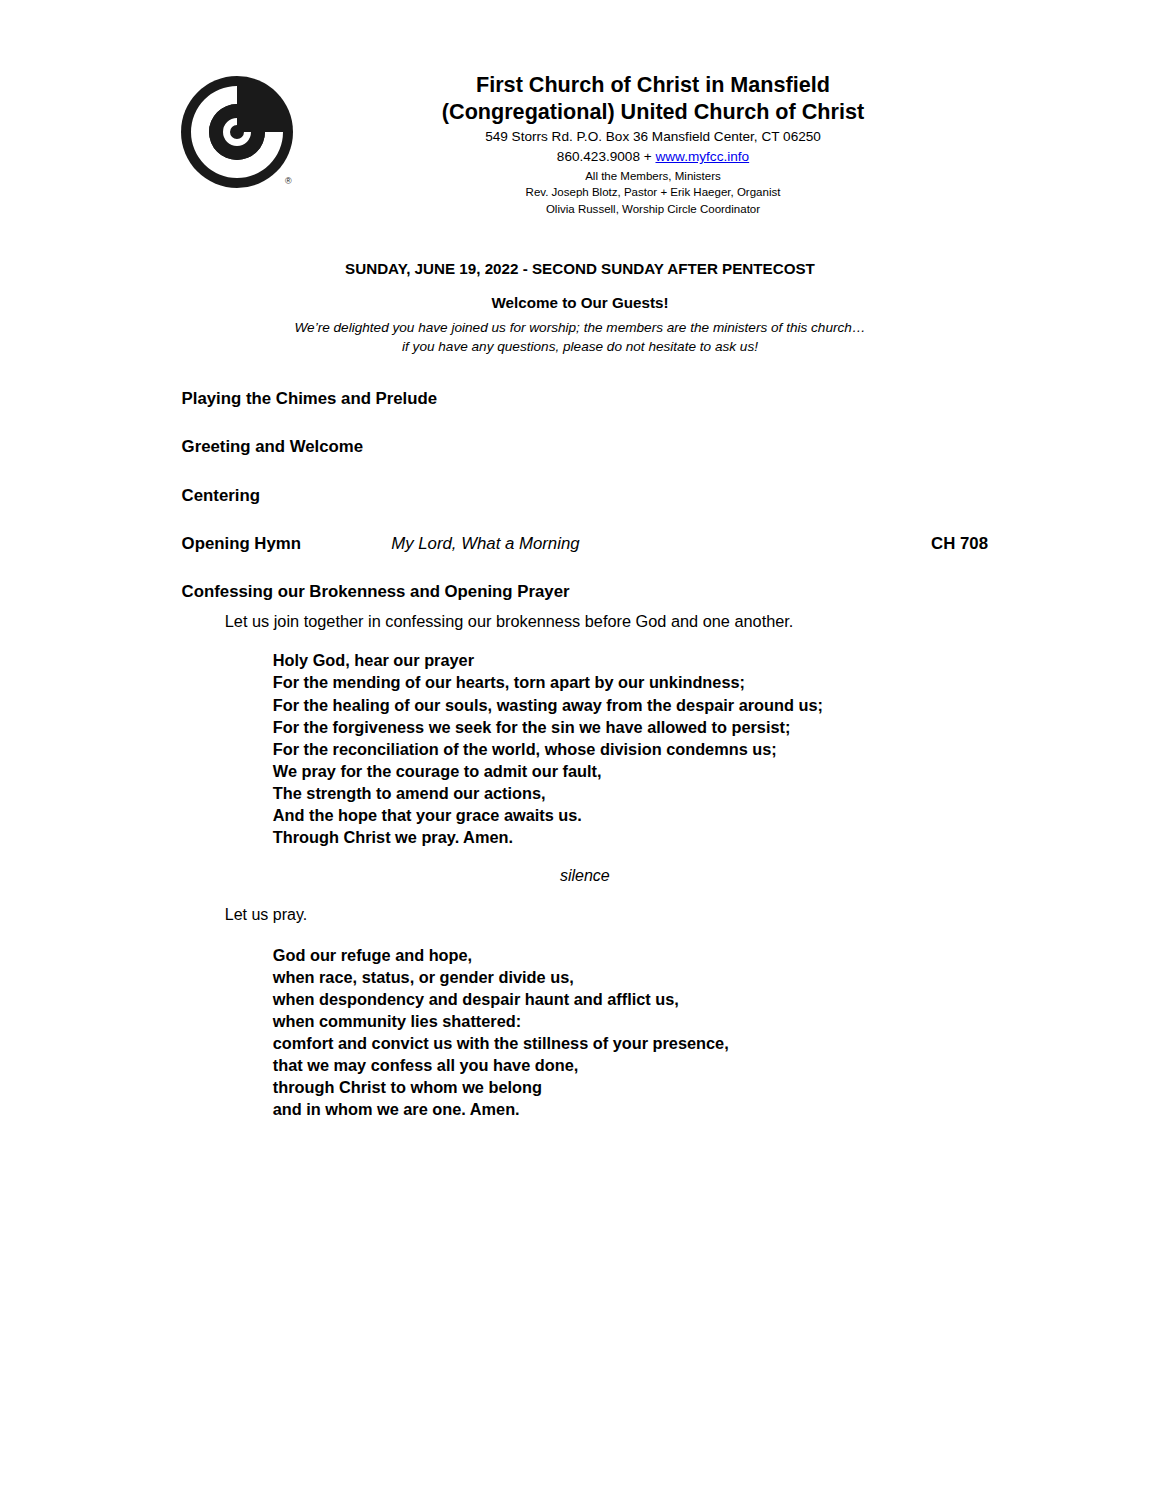®
First Church of Christ in Mansfield
(Congregational) United Church of Christ
549 Storrs Rd. P.O. Box 36 Mansfield Center, CT 06250
860.423.9008 + www.myfcc.info
All the Members, Ministers
Rev. Joseph Blotz, Pastor + Erik Haeger, Organist
Olivia Russell, Worship Circle Coordinator
SUNDAY, JUNE 19, 2022 - SECOND SUNDAY AFTER PENTECOST
Welcome to Our Guests!
We’re delighted you have joined us for worship; the members are the ministers of this church…
if you have any questions, please do not hesitate to ask us!
Playing the Chimes and Prelude
Greeting and Welcome
Centering
Opening Hymn My Lord, What a Morning CH 708
Confessing our Brokenness and Opening Prayer
Let us join together in confessing our brokenness before God and one another.
Holy God, hear our prayer
For the mending of our hearts, torn apart by our unkindness;
For the healing of our souls, wasting away from the despair around us;
For the forgiveness we seek for the sin we have allowed to persist;
For the reconciliation of the world, whose division condemns us;
We pray for the courage to admit our fault,
The strength to amend our actions,
And the hope that your grace awaits us.
Through Christ we pray. Amen.
silence
Let us pray.
God our refuge and hope,
when race, status, or gender divide us,
when despondency and despair haunt and afflict us,
when community lies shattered:
comfort and convict us with the stillness of your presence,
that we may confess all you have done,
through Christ to whom we belong
and in whom we are one. Amen.